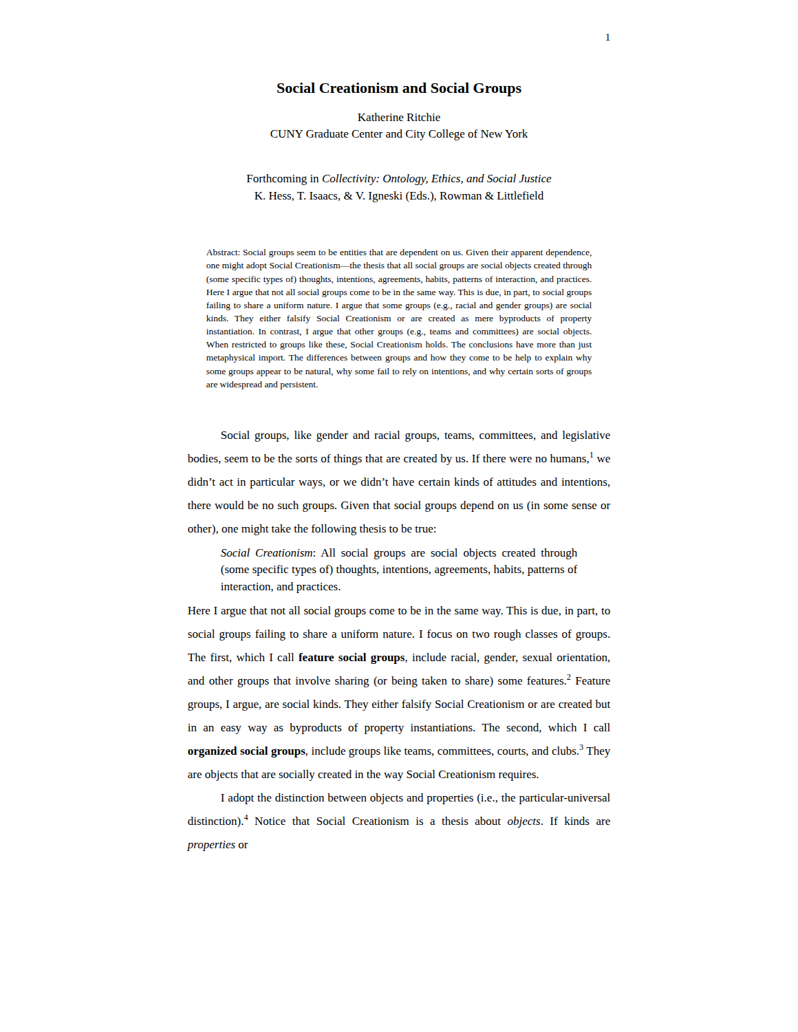1
Social Creationism and Social Groups
Katherine Ritchie
CUNY Graduate Center and City College of New York
Forthcoming in Collectivity: Ontology, Ethics, and Social Justice
K. Hess, T. Isaacs, & V. Igneski (Eds.), Rowman & Littlefield
Abstract: Social groups seem to be entities that are dependent on us. Given their apparent dependence, one might adopt Social Creationism—the thesis that all social groups are social objects created through (some specific types of) thoughts, intentions, agreements, habits, patterns of interaction, and practices. Here I argue that not all social groups come to be in the same way. This is due, in part, to social groups failing to share a uniform nature. I argue that some groups (e.g., racial and gender groups) are social kinds. They either falsify Social Creationism or are created as mere byproducts of property instantiation. In contrast, I argue that other groups (e.g., teams and committees) are social objects. When restricted to groups like these, Social Creationism holds. The conclusions have more than just metaphysical import. The differences between groups and how they come to be help to explain why some groups appear to be natural, why some fail to rely on intentions, and why certain sorts of groups are widespread and persistent.
Social groups, like gender and racial groups, teams, committees, and legislative bodies, seem to be the sorts of things that are created by us. If there were no humans,1 we didn’t act in particular ways, or we didn’t have certain kinds of attitudes and intentions, there would be no such groups. Given that social groups depend on us (in some sense or other), one might take the following thesis to be true:
Social Creationism: All social groups are social objects created through (some specific types of) thoughts, intentions, agreements, habits, patterns of interaction, and practices.
Here I argue that not all social groups come to be in the same way. This is due, in part, to social groups failing to share a uniform nature. I focus on two rough classes of groups. The first, which I call feature social groups, include racial, gender, sexual orientation, and other groups that involve sharing (or being taken to share) some features.2 Feature groups, I argue, are social kinds. They either falsify Social Creationism or are created but in an easy way as byproducts of property instantiations. The second, which I call organized social groups, include groups like teams, committees, courts, and clubs.3 They are objects that are socially created in the way Social Creationism requires.
I adopt the distinction between objects and properties (i.e., the particular-universal distinction).4 Notice that Social Creationism is a thesis about objects. If kinds are properties or